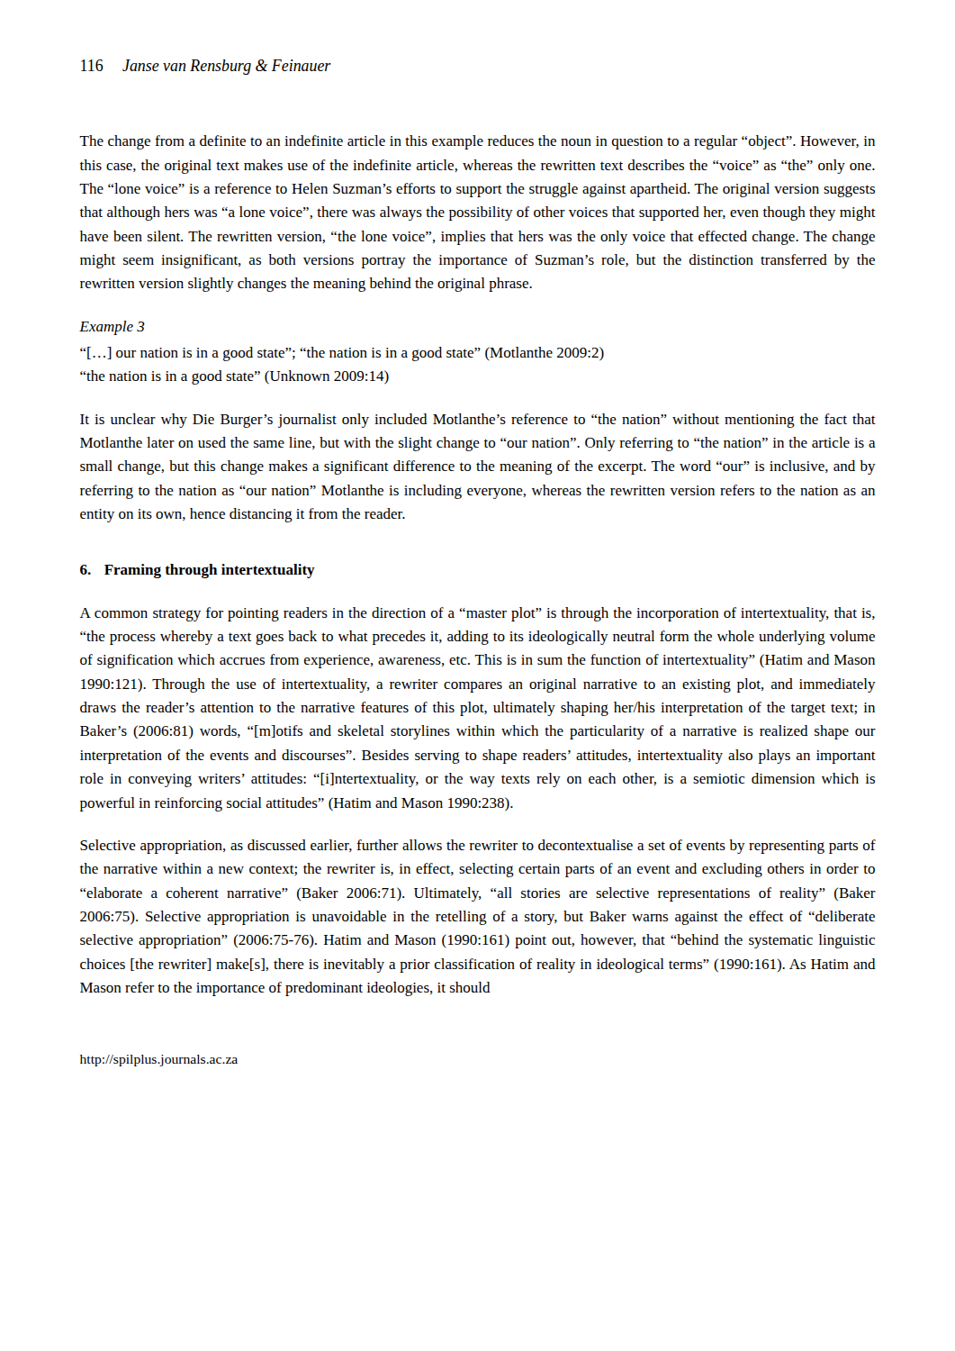116 Janse van Rensburg & Feinauer
The change from a definite to an indefinite article in this example reduces the noun in question to a regular “object”. However, in this case, the original text makes use of the indefinite article, whereas the rewritten text describes the “voice” as “the” only one. The “lone voice” is a reference to Helen Suzman’s efforts to support the struggle against apartheid. The original version suggests that although hers was “a lone voice”, there was always the possibility of other voices that supported her, even though they might have been silent. The rewritten version, “the lone voice”, implies that hers was the only voice that effected change. The change might seem insignificant, as both versions portray the importance of Suzman’s role, but the distinction transferred by the rewritten version slightly changes the meaning behind the original phrase.
Example 3
“[…] our nation is in a good state”; “the nation is in a good state” (Motlanthe 2009:2)
“the nation is in a good state” (Unknown 2009:14)
It is unclear why Die Burger’s journalist only included Motlanthe’s reference to “the nation” without mentioning the fact that Motlanthe later on used the same line, but with the slight change to “our nation”. Only referring to “the nation” in the article is a small change, but this change makes a significant difference to the meaning of the excerpt. The word “our” is inclusive, and by referring to the nation as “our nation” Motlanthe is including everyone, whereas the rewritten version refers to the nation as an entity on its own, hence distancing it from the reader.
6. Framing through intertextuality
A common strategy for pointing readers in the direction of a “master plot” is through the incorporation of intertextuality, that is, “the process whereby a text goes back to what precedes it, adding to its ideologically neutral form the whole underlying volume of signification which accrues from experience, awareness, etc. This is in sum the function of intertextuality” (Hatim and Mason 1990:121). Through the use of intertextuality, a rewriter compares an original narrative to an existing plot, and immediately draws the reader’s attention to the narrative features of this plot, ultimately shaping her/his interpretation of the target text; in Baker’s (2006:81) words, “[m]otifs and skeletal storylines within which the particularity of a narrative is realized shape our interpretation of the events and discourses”. Besides serving to shape readers’ attitudes, intertextuality also plays an important role in conveying writers’ attitudes: “[i]ntertextuality, or the way texts rely on each other, is a semiotic dimension which is powerful in reinforcing social attitudes” (Hatim and Mason 1990:238).
Selective appropriation, as discussed earlier, further allows the rewriter to decontextualise a set of events by representing parts of the narrative within a new context; the rewriter is, in effect, selecting certain parts of an event and excluding others in order to “elaborate a coherent narrative” (Baker 2006:71). Ultimately, “all stories are selective representations of reality” (Baker 2006:75). Selective appropriation is unavoidable in the retelling of a story, but Baker warns against the effect of “deliberate selective appropriation” (2006:75-76). Hatim and Mason (1990:161) point out, however, that “behind the systematic linguistic choices [the rewriter] make[s], there is inevitably a prior classification of reality in ideological terms” (1990:161). As Hatim and Mason refer to the importance of predominant ideologies, it should
http://spilplus.journals.ac.za